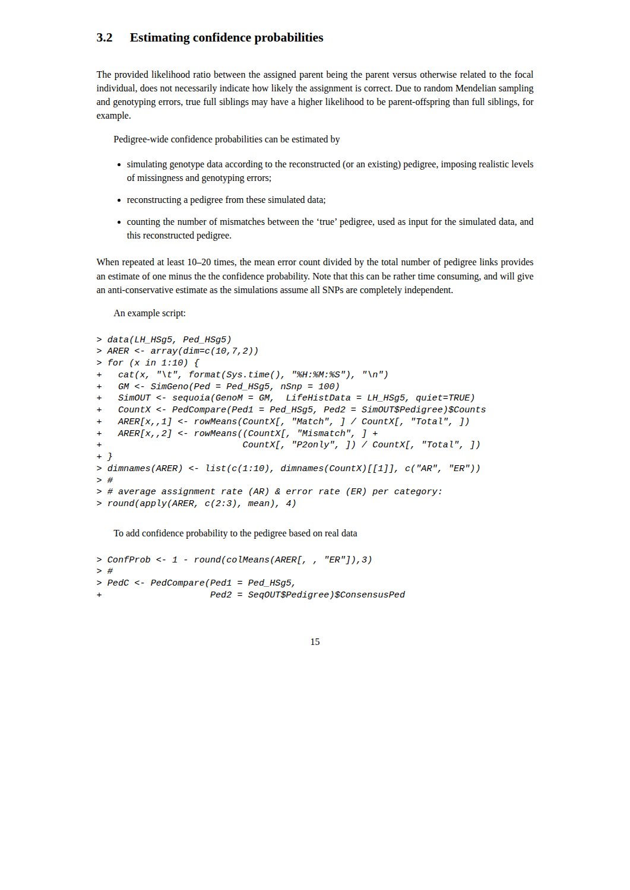3.2 Estimating confidence probabilities
The provided likelihood ratio between the assigned parent being the parent versus otherwise related to the focal individual, does not necessarily indicate how likely the assignment is correct. Due to random Mendelian sampling and genotyping errors, true full siblings may have a higher likelihood to be parent-offspring than full siblings, for example.
Pedigree-wide confidence probabilities can be estimated by
simulating genotype data according to the reconstructed (or an existing) pedigree, imposing realistic levels of missingness and genotyping errors;
reconstructing a pedigree from these simulated data;
counting the number of mismatches between the ‘true’ pedigree, used as input for the simulated data, and this reconstructed pedigree.
When repeated at least 10–20 times, the mean error count divided by the total number of pedigree links provides an estimate of one minus the the confidence probability. Note that this can be rather time consuming, and will give an anti-conservative estimate as the simulations assume all SNPs are completely independent.
An example script:
> data(LH_HSg5, Ped_HSg5)
> ARER <- array(dim=c(10,7,2))
> for (x in 1:10) {
+   cat(x, "\t", format(Sys.time(), "%H:%M:%S"), "\n")
+   GM <- SimGeno(Ped = Ped_HSg5, nSnp = 100)
+   SimOUT <- sequoia(GenoM = GM,  LifeHistData = LH_HSg5, quiet=TRUE)
+   CountX <- PedCompare(Ped1 = Ped_HSg5, Ped2 = SimOUT$Pedigree)$Counts
+   ARER[x,,1] <- rowMeans(CountX[, "Match", ] / CountX[, "Total", ])
+   ARER[x,,2] <- rowMeans((CountX[, "Mismatch", ] +
+                          CountX[, "P2only", ]) / CountX[, "Total", ])
+ }
> dimnames(ARER) <- list(c(1:10), dimnames(CountX)[[1]], c("AR", "ER"))
> #
> # average assignment rate (AR) & error rate (ER) per category:
> round(apply(ARER, c(2:3), mean), 4)
To add confidence probability to the pedigree based on real data
> ConfProb <- 1 - round(colMeans(ARER[, , "ER"]),3)
> #
> PedC <- PedCompare(Ped1 = Ped_HSg5,
+                    Ped2 = SeqOUT$Pedigree)$ConsensusPed
15